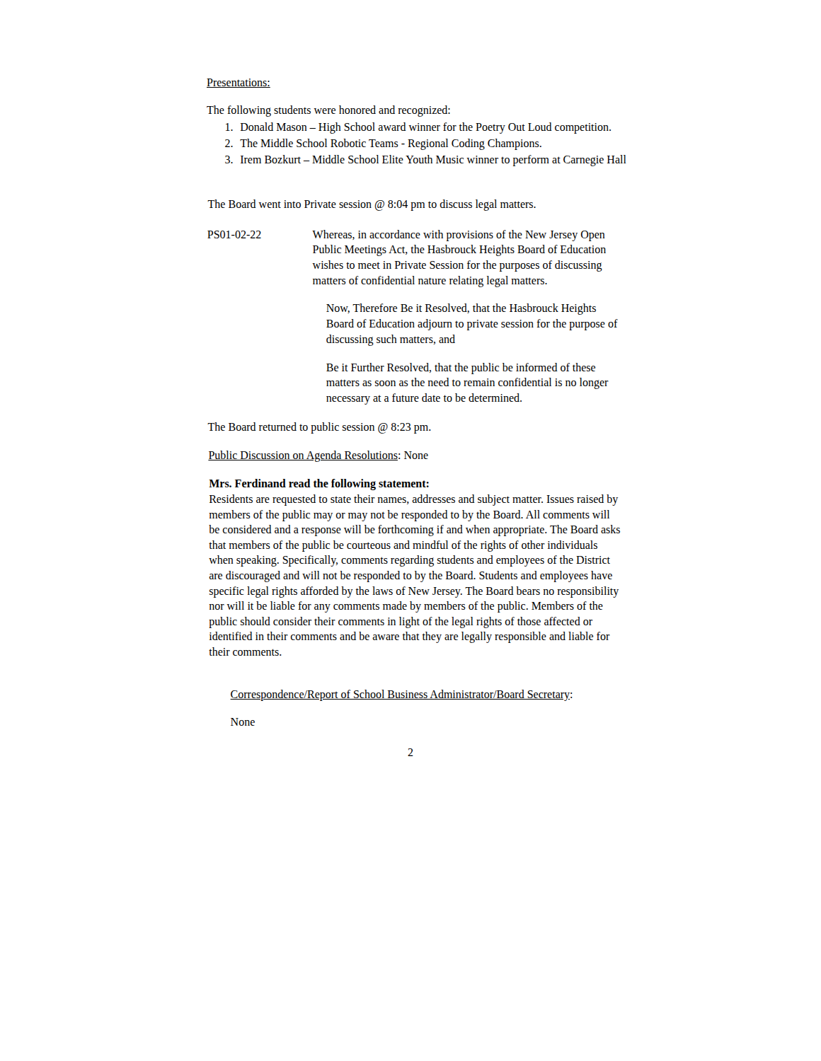Presentations:
The following students were honored and recognized:
Donald Mason – High School award winner for the Poetry Out Loud competition.
The Middle School Robotic Teams - Regional Coding Champions.
Irem Bozkurt – Middle School Elite Youth Music winner to perform at Carnegie Hall
The Board went into Private session @ 8:04 pm to discuss legal matters.
PS01-02-22
Whereas, in accordance with provisions of the New Jersey Open Public Meetings Act, the Hasbrouck Heights Board of Education wishes to meet in Private Session for the purposes of discussing matters of confidential nature relating legal matters.
Now, Therefore Be it Resolved, that the Hasbrouck Heights Board of Education adjourn to private session for the purpose of discussing such matters, and
Be it Further Resolved, that the public be informed of these matters as soon as the need to remain confidential is no longer necessary at a future date to be determined.
The Board returned to public session @ 8:23 pm.
Public Discussion on Agenda Resolutions: None
Mrs. Ferdinand read the following statement:
Residents are requested to state their names, addresses and subject matter. Issues raised by members of the public may or may not be responded to by the Board. All comments will be considered and a response will be forthcoming if and when appropriate. The Board asks that members of the public be courteous and mindful of the rights of other individuals when speaking. Specifically, comments regarding students and employees of the District are discouraged and will not be responded to by the Board. Students and employees have specific legal rights afforded by the laws of New Jersey. The Board bears no responsibility nor will it be liable for any comments made by members of the public. Members of the public should consider their comments in light of the legal rights of those affected or identified in their comments and be aware that they are legally responsible and liable for their comments.
Correspondence/Report of School Business Administrator/Board Secretary:
None
2